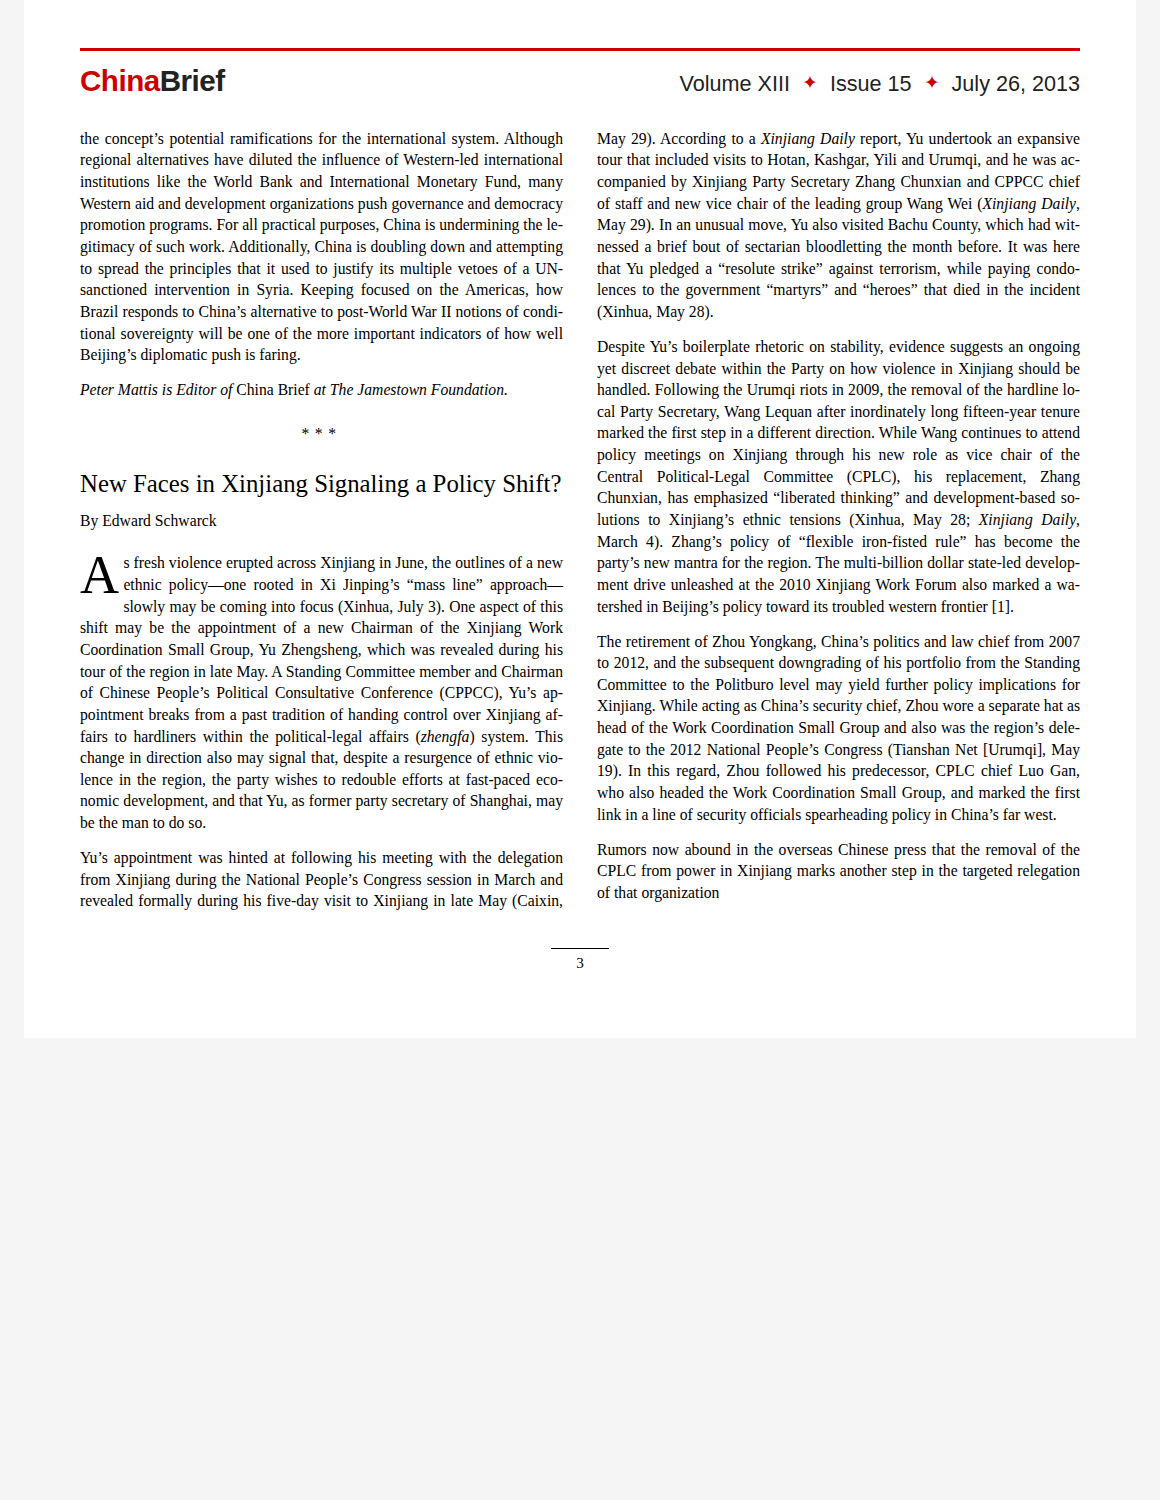China Brief
Volume XIII ✦ Issue 15 ✦ July 26, 2013
the concept’s potential ramifications for the international system. Although regional alternatives have diluted the influence of Western-led international institutions like the World Bank and International Monetary Fund, many Western aid and development organizations push governance and democracy promotion programs. For all practical purposes, China is undermining the legitimacy of such work. Additionally, China is doubling down and attempting to spread the principles that it used to justify its multiple vetoes of a UN-sanctioned intervention in Syria. Keeping focused on the Americas, how Brazil responds to China’s alternative to post-World War II notions of conditional sovereignty will be one of the more important indicators of how well Beijing’s diplomatic push is faring.
Peter Mattis is Editor of China Brief at The Jamestown Foundation.
***
New Faces in Xinjiang Signaling a Policy Shift?
By Edward Schwarck
As fresh violence erupted across Xinjiang in June, the outlines of a new ethnic policy—one rooted in Xi Jinping’s “mass line” approach— slowly may be coming into focus (Xinhua, July 3). One aspect of this shift may be the appointment of a new Chairman of the Xinjiang Work Coordination Small Group, Yu Zhengsheng, which was revealed during his tour of the region in late May. A Standing Committee member and Chairman of Chinese People’s Political Consultative Conference (CPPCC), Yu’s appointment breaks from a past tradition of handing control over Xinjiang affairs to hardliners within the political-legal affairs (zhengfa) system. This change in direction also may signal that, despite a resurgence of ethnic violence in the region, the party wishes to redouble efforts at fast-paced economic development, and that Yu, as former party secretary of Shanghai, may be the man to do so.
Yu’s appointment was hinted at following his meeting with the delegation from Xinjiang during the National People’s Congress session in March and revealed formally during his five-day visit to Xinjiang in late May (Caixin, May 29). According to a Xinjiang Daily report, Yu undertook an expansive tour that included visits to Hotan, Kashgar, Yili and Urumqi, and he was accompanied by Xinjiang Party Secretary Zhang Chunxian and CPPCC chief of staff and new vice chair of the leading group Wang Wei (Xinjiang Daily, May 29). In an unusual move, Yu also visited Bachu County, which had witnessed a brief bout of sectarian bloodletting the month before. It was here that Yu pledged a “resolute strike” against terrorism, while paying condolences to the government “martyrs” and “heroes” that died in the incident (Xinhua, May 28).
Despite Yu’s boilerplate rhetoric on stability, evidence suggests an ongoing yet discreet debate within the Party on how violence in Xinjiang should be handled. Following the Urumqi riots in 2009, the removal of the hardline local Party Secretary, Wang Lequan after inordinately long fifteen-year tenure marked the first step in a different direction. While Wang continues to attend policy meetings on Xinjiang through his new role as vice chair of the Central Political-Legal Committee (CPLC), his replacement, Zhang Chunxian, has emphasized “liberated thinking” and development-based solutions to Xinjiang’s ethnic tensions (Xinhua, May 28; Xinjiang Daily, March 4). Zhang’s policy of “flexible iron-fisted rule” has become the party’s new mantra for the region. The multi-billion dollar state-led development drive unleashed at the 2010 Xinjiang Work Forum also marked a watershed in Beijing’s policy toward its troubled western frontier [1].
The retirement of Zhou Yongkang, China’s politics and law chief from 2007 to 2012, and the subsequent downgrading of his portfolio from the Standing Committee to the Politburo level may yield further policy implications for Xinjiang. While acting as China’s security chief, Zhou wore a separate hat as head of the Work Coordination Small Group and also was the region’s delegate to the 2012 National People’s Congress (Tianshan Net [Urumqi], May 19). In this regard, Zhou followed his predecessor, CPLC chief Luo Gan, who also headed the Work Coordination Small Group, and marked the first link in a line of security officials spearheading policy in China’s far west.
Rumors now abound in the overseas Chinese press that the removal of the CPLC from power in Xinjiang marks another step in the targeted relegation of that organization
3